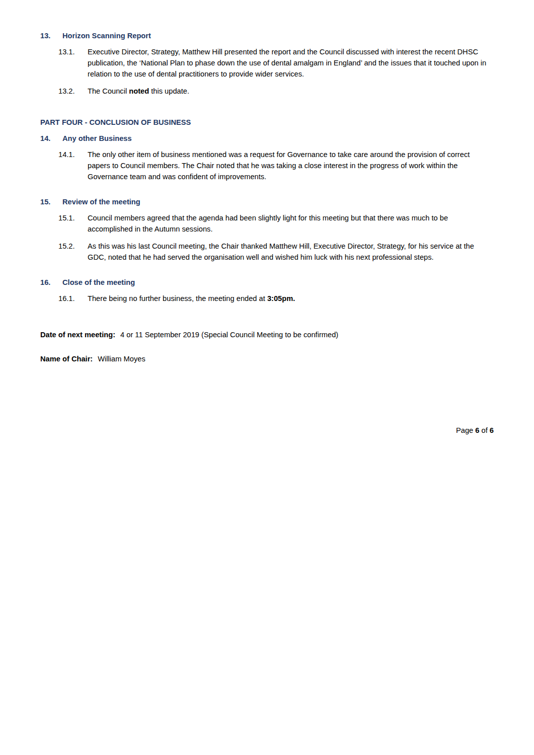13. Horizon Scanning Report
13.1. Executive Director, Strategy, Matthew Hill presented the report and the Council discussed with interest the recent DHSC publication, the ‘National Plan to phase down the use of dental amalgam in England’ and the issues that it touched upon in relation to the use of dental practitioners to provide wider services.
13.2. The Council noted this update.
PART FOUR - CONCLUSION OF BUSINESS
14. Any other Business
14.1. The only other item of business mentioned was a request for Governance to take care around the provision of correct papers to Council members. The Chair noted that he was taking a close interest in the progress of work within the Governance team and was confident of improvements.
15. Review of the meeting
15.1. Council members agreed that the agenda had been slightly light for this meeting but that there was much to be accomplished in the Autumn sessions.
15.2. As this was his last Council meeting, the Chair thanked Matthew Hill, Executive Director, Strategy, for his service at the GDC, noted that he had served the organisation well and wished him luck with his next professional steps.
16. Close of the meeting
16.1. There being no further business, the meeting ended at 3:05pm.
Date of next meeting: 4 or 11 September 2019 (Special Council Meeting to be confirmed)
Name of Chair: William Moyes
Page 6 of 6